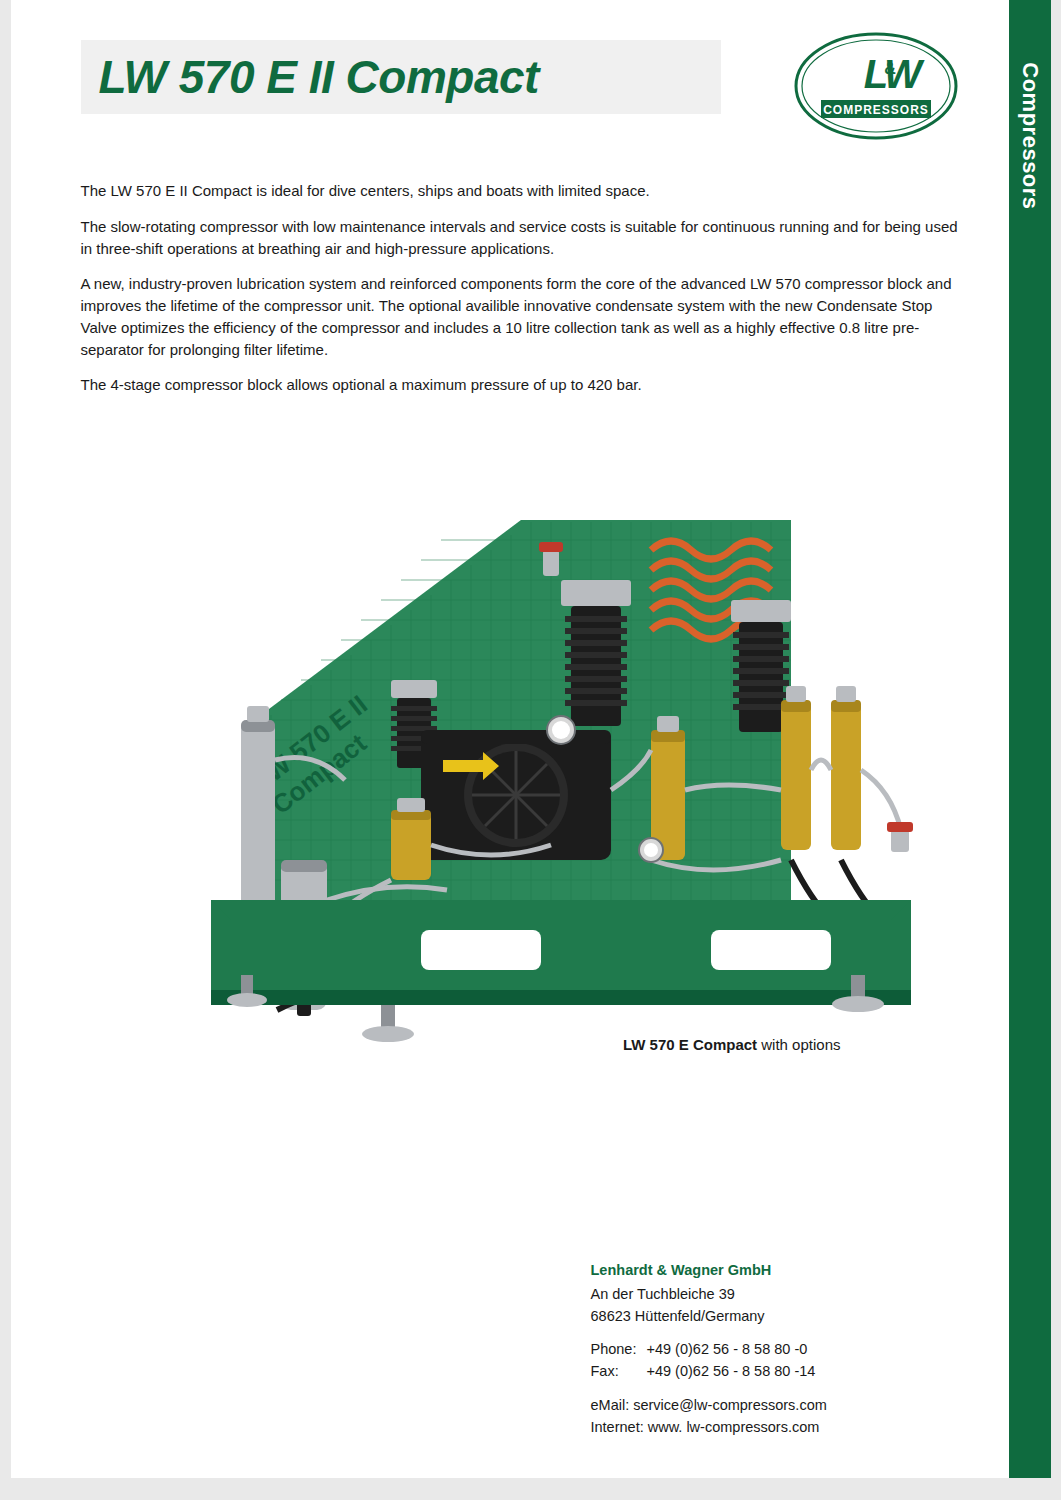Compressors
LW 570 E II Compact
L W & COMPRESSORS
The LW 570 E II Compact is ideal for dive centers, ships and boats with limited space.
The slow-rotating compressor with low maintenance intervals and service costs is suitable for continuous running and for being used in three-shift operations at breathing air and high-pressure applications.
A new, industry-proven lubrication system and reinforced components form the core of the advanced LW 570 compressor block and improves the lifetime of the compressor unit. The optional availible innovative condensate system with the new Condensate Stop Valve optimizes the efficiency of the compressor and includes a 10 litre collection tank as well as a highly effective 0.8 litre pre-separator for prolonging filter lifetime.
The 4-stage compressor block allows optional a maximum pressure of up to 420 bar.
LW 570 E II Compact
LW 570 E Compact with options
Lenhardt & Wagner GmbH
An der Tuchbleiche 39
68623 Hüttenfeld/Germany
| Phone: | +49 (0)62 56 - 8 58 80 -0 |
| Fax: | +49 (0)62 56 - 8 58 80 -14 |
eMail: service@lw-compressors.com
Internet: www. lw-compressors.com